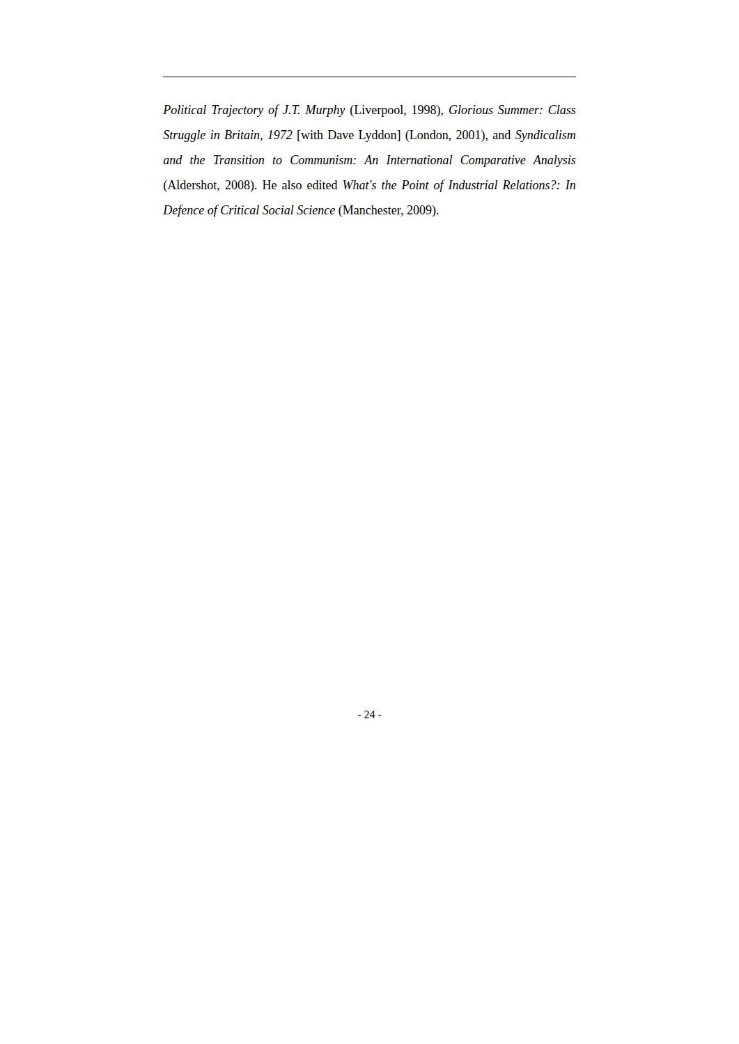Political Trajectory of J.T. Murphy (Liverpool, 1998), Glorious Summer: Class Struggle in Britain, 1972 [with Dave Lyddon] (London, 2001), and Syndicalism and the Transition to Communism: An International Comparative Analysis (Aldershot, 2008). He also edited What's the Point of Industrial Relations?: In Defence of Critical Social Science (Manchester, 2009).
- 24 -